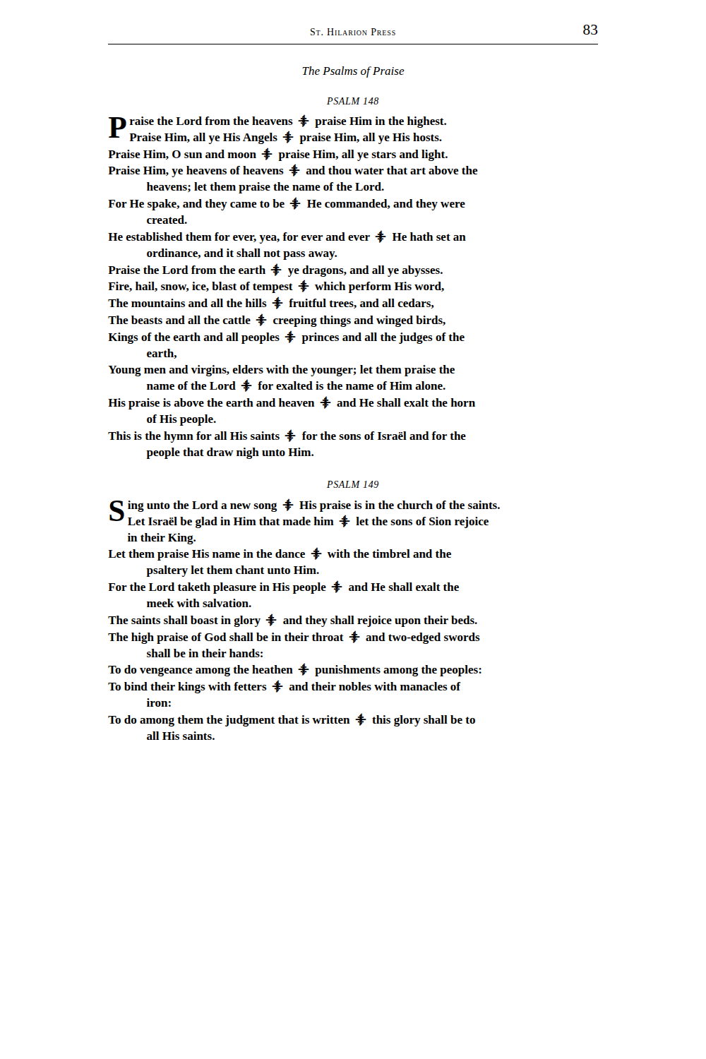St. Hilarion Press
83
The Psalms of Praise
PSALM 148
Praise the Lord from the heavens ⸎ praise Him in the highest. Praise Him, all ye His Angels ⸎ praise Him, all ye His hosts.
Praise Him, O sun and moon ⸎ praise Him, all ye stars and light.
Praise Him, ye heavens of heavens ⸎ and thou water that art above theheavens; let them praise the name of the Lord.
For He spake, and they came to be ⸎ He commanded, and they werecreated.
He established them for ever, yea, for ever and ever ⸎ He hath set anordinance, and it shall not pass away.
Praise the Lord from the earth ⸎ ye dragons, and all ye abysses.
Fire, hail, snow, ice, blast of tempest ⸎ which perform His word,
The mountains and all the hills ⸎ fruitful trees, and all cedars,
The beasts and all the cattle ⸎ creeping things and winged birds,
Kings of the earth and all peoples ⸎ princes and all the judges of theearth,
Young men and virgins, elders with the younger; let them praise thename of the Lord ⸎ for exalted is the name of Him alone.
His praise is above the earth and heaven ⸎ and He shall exalt the hornof His people.
This is the hymn for all His saints ⸎ for the sons of Israël and for thepeople that draw nigh unto Him.
PSALM 149
Sing unto the Lord a new song ⸎ His praise is in the church of the saints. Let Israël be glad in Him that made him ⸎ let the sons of Sion rejoice in their King.
Let them praise His name in the dance ⸎ with the timbrel and thepsaltery let them chant unto Him.
For the Lord taketh pleasure in His people ⸎ and He shall exalt themeek with salvation.
The saints shall boast in glory ⸎ and they shall rejoice upon their beds.
The high praise of God shall be in their throat ⸎ and two-edged swordsshall be in their hands:
To do vengeance among the heathen ⸎ punishments among the peoples:
To bind their kings with fetters ⸎ and their nobles with manacles ofiron:
To do among them the judgment that is written ⸎ this glory shall be toall His saints.